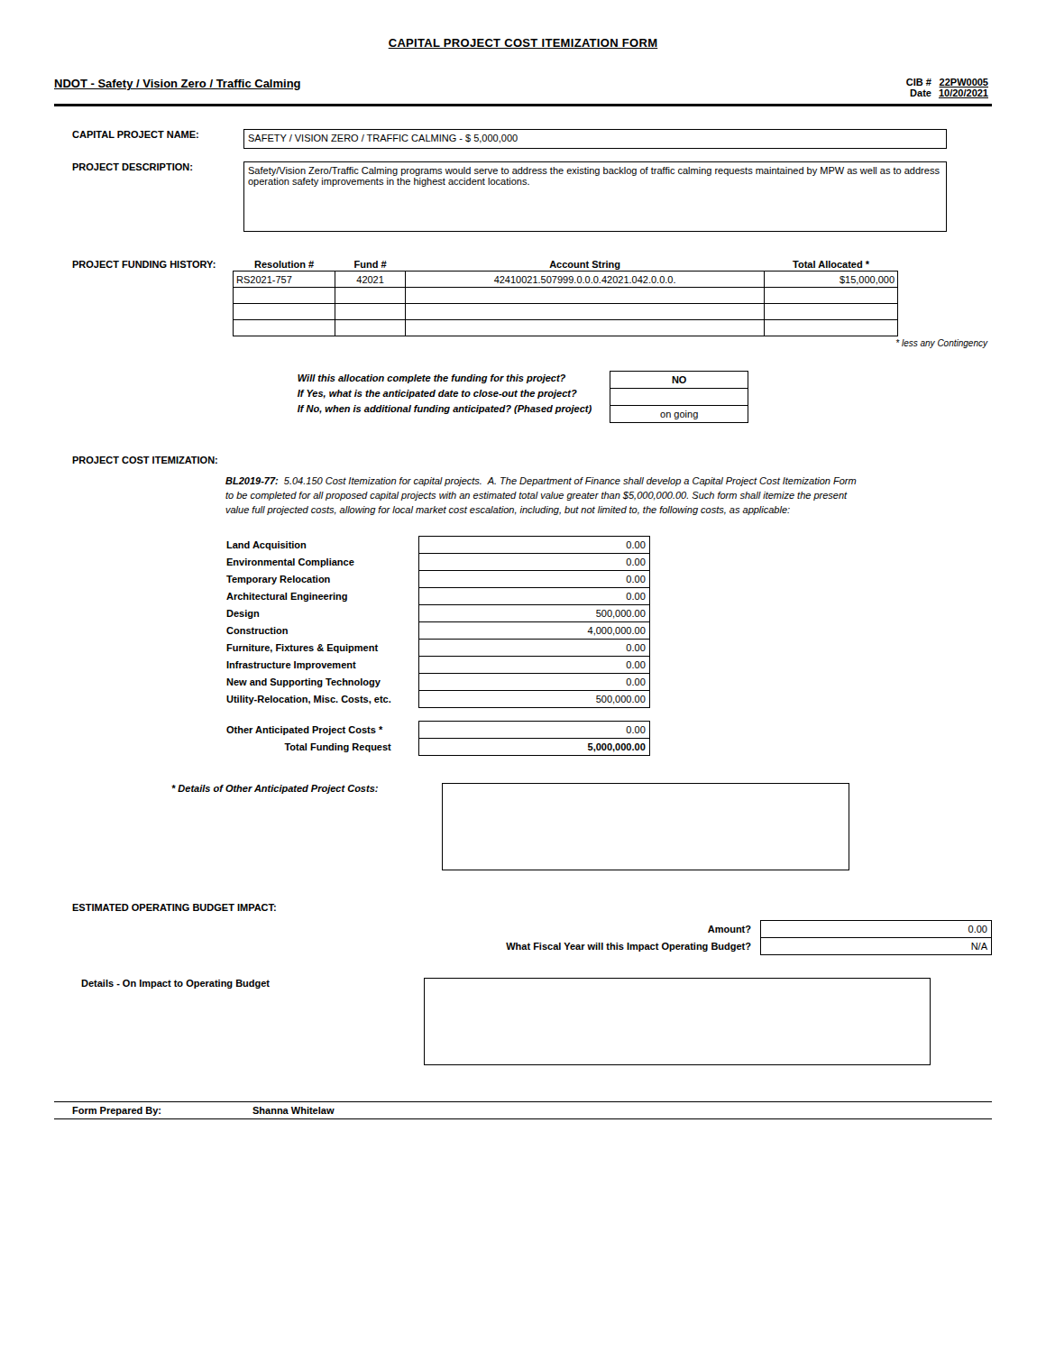CAPITAL PROJECT COST ITEMIZATION FORM
NDOT - Safety / Vision Zero / Traffic Calming
| CIB # | 22PW0005 |
| Date | 10/20/2021 |
CAPITAL PROJECT NAME:
SAFETY / VISION ZERO / TRAFFIC CALMING - $ 5,000,000
PROJECT DESCRIPTION:
Safety/Vision Zero/Traffic Calming programs would serve to address the existing backlog of traffic calming requests maintained by MPW as well as to address operation safety improvements in the highest accident locations.
PROJECT FUNDING HISTORY:
| Resolution # | Fund # | Account String | Total Allocated * |
| --- | --- | --- | --- |
| RS2021-757 | 42021 | 42410021.507999.0.0.0.42021.042.0.0.0. | $15,000,000 |
* less any Contingency
Will this allocation complete the funding for this project?
If Yes, what is the anticipated date to close-out the project?
If No, when is additional funding anticipated? (Phased project)
| NO |
| on going |
PROJECT COST ITEMIZATION:
BL2019-77: 5.04.150 Cost Itemization for capital projects. A. The Department of Finance shall develop a Capital Project Cost Itemization Form to be completed for all proposed capital projects with an estimated total value greater than $5,000,000.00. Such form shall itemize the present value full projected costs, allowing for local market cost escalation, including, but not limited to, the following costs, as applicable:
| Land Acquisition | 0.00 |
| Environmental Compliance | 0.00 |
| Temporary Relocation | 0.00 |
| Architectural Engineering | 0.00 |
| Design | 500,000.00 |
| Construction | 4,000,000.00 |
| Furniture, Fixtures & Equipment | 0.00 |
| Infrastructure Improvement | 0.00 |
| New and Supporting Technology | 0.00 |
| Utility-Relocation, Misc. Costs, etc. | 500,000.00 |
| Other Anticipated Project Costs * | 0.00 |
| Total Funding Request | 5,000,000.00 |
* Details of Other Anticipated Project Costs:
ESTIMATED OPERATING BUDGET IMPACT:
| Amount? | 0.00 |
| What Fiscal Year will this Impact Operating Budget? | N/A |
Details - On Impact to Operating Budget
Form Prepared By:
Shanna Whitelaw